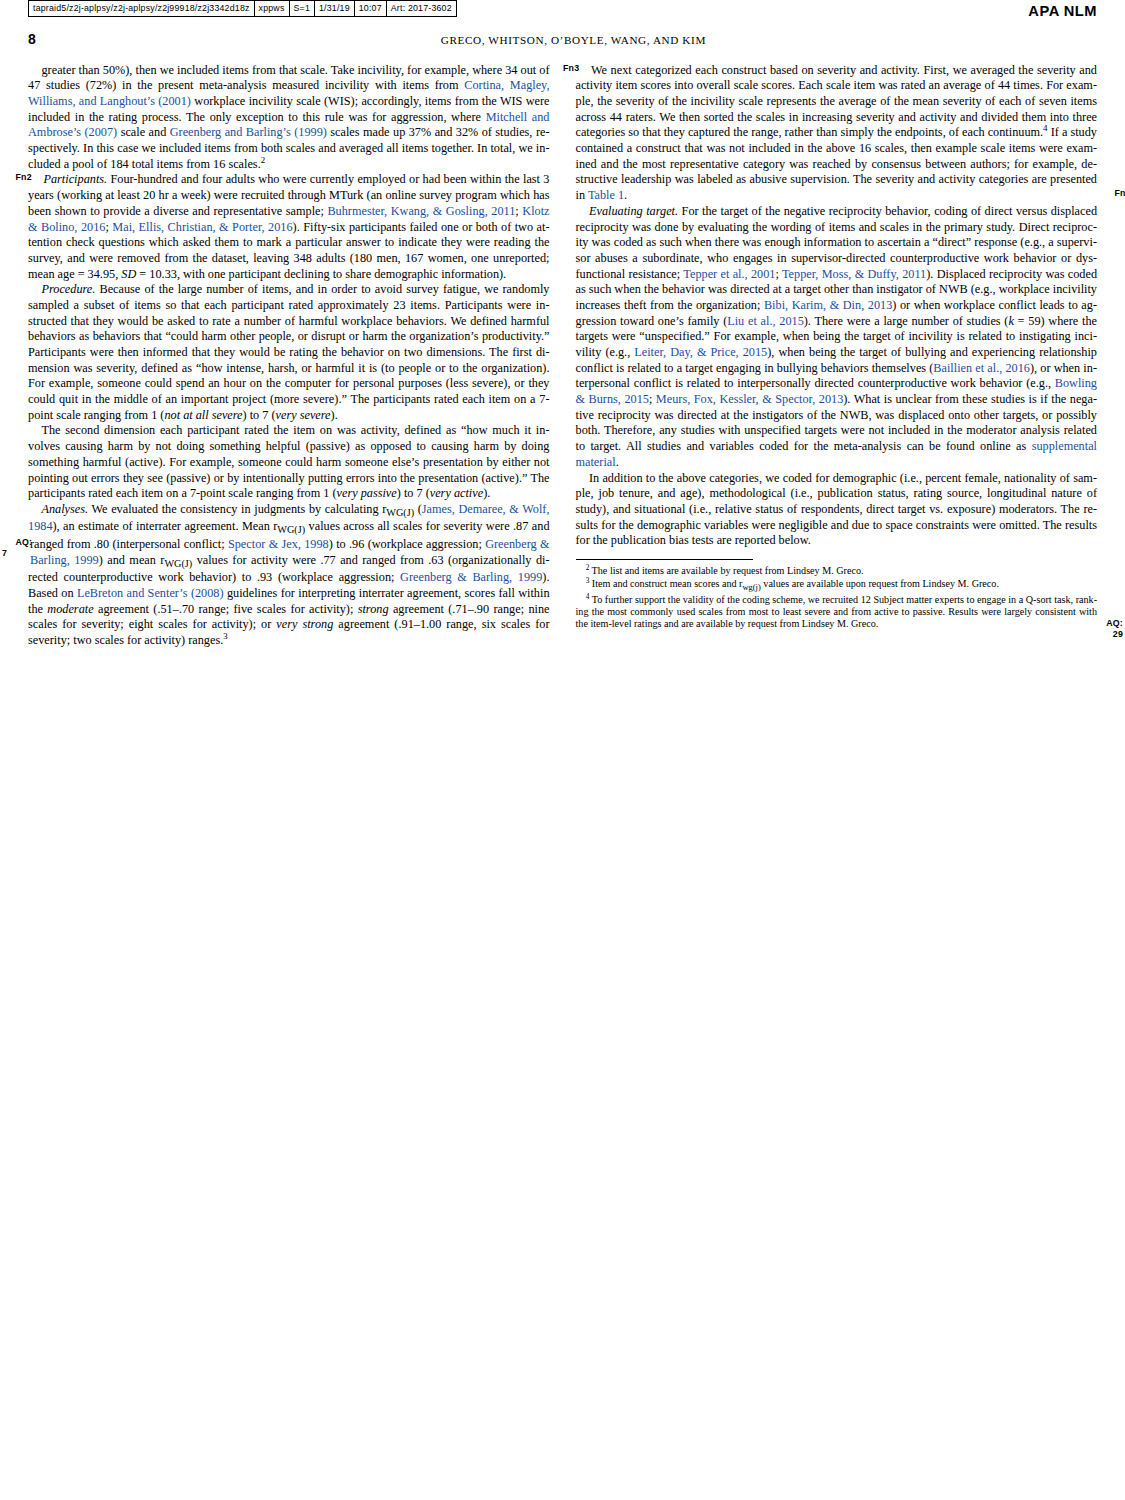tapraid5/z2j-aplpsy/z2j-aplpsy/z2j99918/z2j3342d18z xppws S=1 1/31/19 10:07 Art: 2017-3602
APA NLM
8
GRECO, WHITSON, O’BOYLE, WANG, AND KIM
greater than 50%), then we included items from that scale. Take incivility, for example, where 34 out of 47 studies (72%) in the present meta-analysis measured incivility with items from Cortina, Magley, Williams, and Langhout’s (2001) workplace incivility scale (WIS); accordingly, items from the WIS were included in the rating process. The only exception to this rule was for aggression, where Mitchell and Ambrose’s (2007) scale and Greenberg and Barling’s (1999) scales made up 37% and 32% of studies, respectively. In this case we included items from both scales and averaged all items together. In total, we included a pool of 184 total items from 16 scales.2
Fn2 Participants. Four-hundred and four adults who were currently employed or had been within the last 3 years (working at least 20 hr a week) were recruited through MTurk (an online survey program which has been shown to provide a diverse and representative sample; Buhrmester, Kwang, & Gosling, 2011; Klotz & Bolino, 2016; Mai, Ellis, Christian, & Porter, 2016). Fifty-six participants failed one or both of two attention check questions which asked them to mark a particular answer to indicate they were reading the survey, and were removed from the dataset, leaving 348 adults (180 men, 167 women, one unreported; mean age = 34.95, SD = 10.33, with one participant declining to share demographic information).
Procedure. Because of the large number of items, and in order to avoid survey fatigue, we randomly sampled a subset of items so that each participant rated approximately 23 items. Participants were instructed that they would be asked to rate a number of harmful workplace behaviors. We defined harmful behaviors as behaviors that “could harm other people, or disrupt or harm the organization’s productivity.” Participants were then informed that they would be rating the behavior on two dimensions. The first dimension was severity, defined as “how intense, harsh, or harmful it is (to people or to the organization). For example, someone could spend an hour on the computer for personal purposes (less severe), or they could quit in the middle of an important project (more severe).” The participants rated each item on a 7-point scale ranging from 1 (not at all severe) to 7 (very severe).
The second dimension each participant rated the item on was activity, defined as “how much it involves causing harm by not doing something helpful (passive) as opposed to causing harm by doing something harmful (active). For example, someone could harm someone else’s presentation by either not pointing out errors they see (passive) or by intentionally putting errors into the presentation (active).” The participants rated each item on a 7-point scale ranging from 1 (very passive) to 7 (very active).
Analyses. We evaluated the consistency in judgments by calculating rWG(J) (James, Demaree, & Wolf, 1984), an estimate of interrater agreement. Mean rWG(J) values across all scales for severity were .87 and ranged from .80 (interpersonal conflict; AQ: 7 Spector & Jex, 1998) to .96 (workplace aggression; Greenberg & Barling, 1999) and mean rWG(J) values for activity were .77 and ranged from .63 (organizationally directed counterproductive work behavior) to .93 (workplace aggression; Greenberg & Barling, 1999). Based on LeBreton and Senter’s (2008) guidelines for interpreting interrater agreement, scores fall within the moderate agreement (.51–.70 range; five scales for activity); strong agreement (.71–.90 range; nine scales for severity; eight scales for activity); or very strong agreement (.91–1.00 range, six scales for severity; two scales for activity) ranges.3
Fn3 We next categorized each construct based on severity and activity. First, we averaged the severity and activity item scores into overall scale scores. Each scale item was rated an average of 44 times. For example, the severity of the incivility scale represents the average of the mean severity of each of seven items across 44 raters. We then sorted the scales in increasing severity and activity and divided them into three categories so that they captured the range, rather than simply the endpoints, of each continuum.4 If a study contained a construct that was not included in the above 16 scales, then example scale items were examined and the most representative category was reached by consensus between authors; for example, destructive leadership was labeled as abusive supervision. The severity and activity categories are presented in Table 1.Fn4
Evaluating target. For the target of the negative reciprocity behavior, coding of direct versus displaced reciprocity was done by evaluating the wording of items and scales in the primary study. Direct reciprocity was coded as such when there was enough information to ascertain a “direct” response (e.g., a supervisor abuses a subordinate, who engages in supervisor-directed counterproductive work behavior or dysfunctional resistance; Tepper et al., 2001; Tepper, Moss, & Duffy, 2011). Displaced reciprocity was coded as such when the behavior was directed at a target other than instigator of NWB (e.g., workplace incivility increases theft from the organization; Bibi, Karim, & Din, 2013) or when workplace conflict leads to aggression toward one’s family (Liu et al., 2015). There were a large number of studies (k = 59) where the targets were “unspecified.” For example, when being the target of incivility is related to instigating incivility (e.g., Leiter, Day, & Price, 2015), when being the target of bullying and experiencing relationship conflict is related to a target engaging in bullying behaviors themselves (Baillien et al., 2016), or when interpersonal conflict is related to interpersonally directed counterproductive work behavior (e.g., Bowling & Burns, 2015; Meurs, Fox, Kessler, & Spector, 2013). What is unclear from these studies is if the negative reciprocity was directed at the instigators of the NWB, was displaced onto other targets, or possibly both. Therefore, any studies with unspecified targets were not included in the moderator analysis related to target. All studies and variables coded for the meta-analysis can be found online as supplemental material.
In addition to the above categories, we coded for demographic (i.e., percent female, nationality of sample, job tenure, and age), methodological (i.e., publication status, rating source, longitudinal nature of study), and situational (i.e., relative status of respondents, direct target vs. exposure) moderators. The results for the demographic variables were negligible and due to space constraints were omitted. The results for the publication bias tests are reported below.
2 The list and items are available by request from Lindsey M. Greco.
3 Item and construct mean scores and rwg(j) values are available upon request from Lindsey M. Greco.
4 To further support the validity of the coding scheme, we recruited 12 Subject matter experts to engage in a Q-sort task, ranking the most commonly used scales from most to least severe and from active to passive. Results were largely consistent with the item-level ratings and are available by request from Lindsey M. Greco.AQ: 29